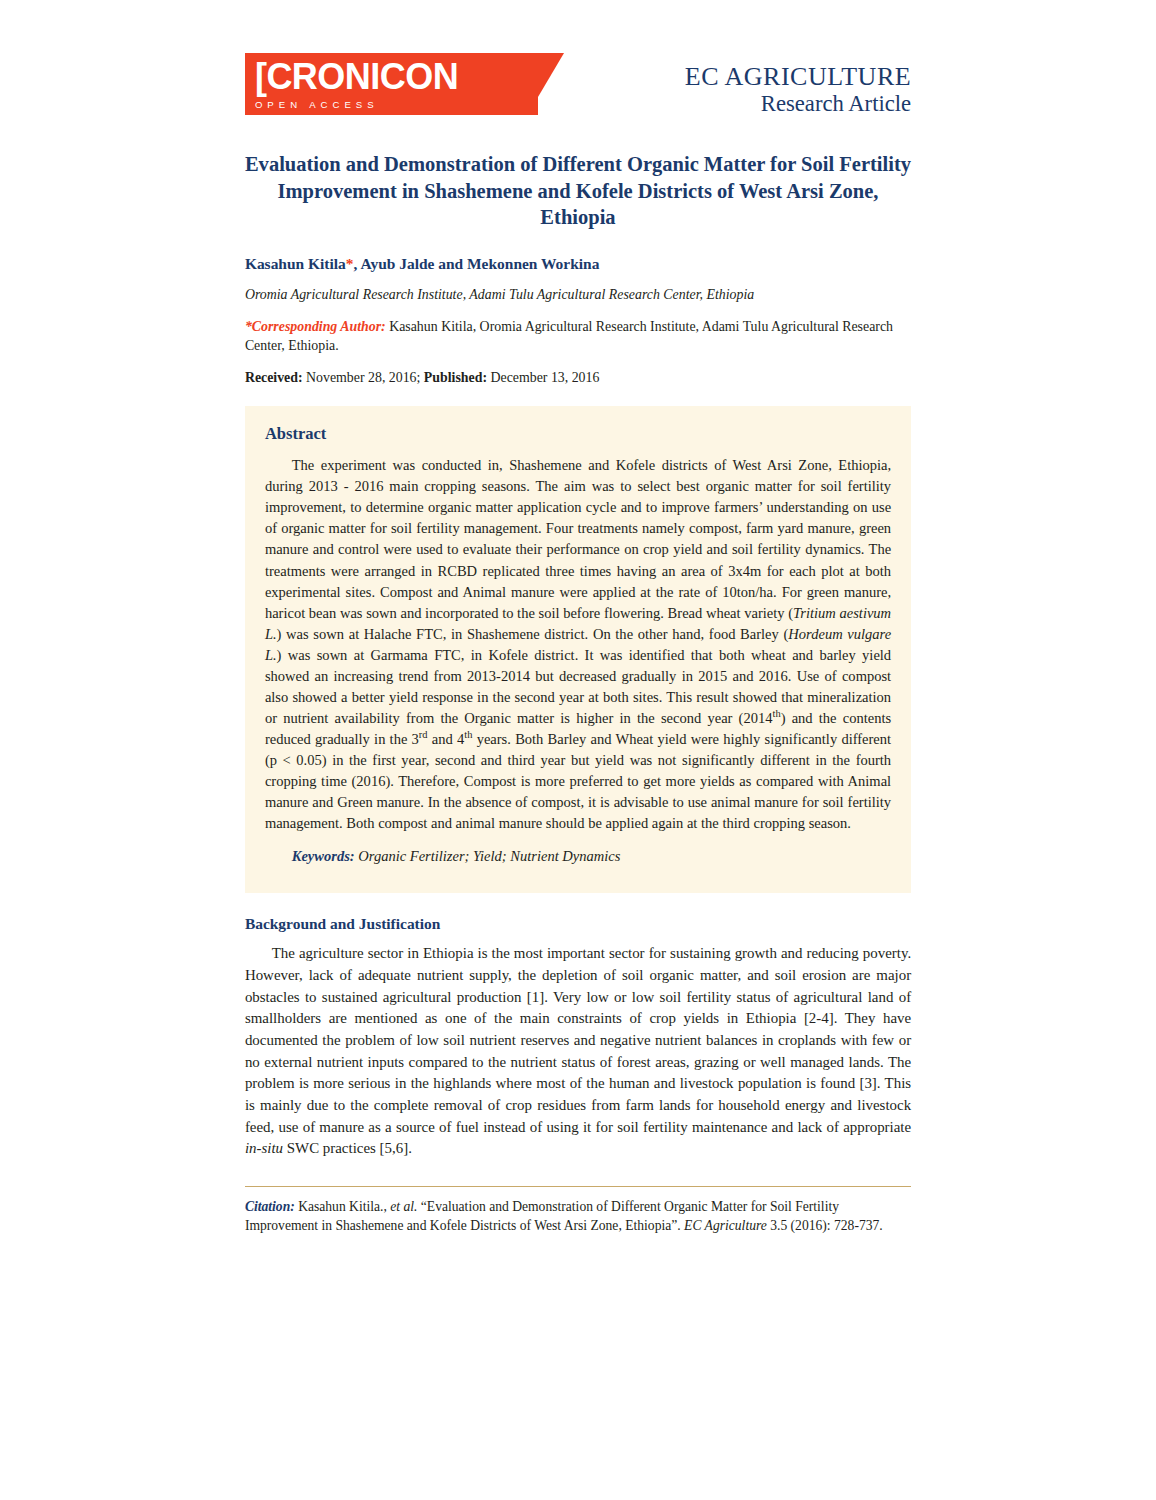[CRONICON OPEN ACCESS
EC AGRICULTURE
Research Article
Evaluation and Demonstration of Different Organic Matter for Soil Fertility Improvement in Shashemene and Kofele Districts of West Arsi Zone, Ethiopia
Kasahun Kitila*, Ayub Jalde and Mekonnen Workina
Oromia Agricultural Research Institute, Adami Tulu Agricultural Research Center, Ethiopia
*Corresponding Author: Kasahun Kitila, Oromia Agricultural Research Institute, Adami Tulu Agricultural Research Center, Ethiopia.
Received: November 28, 2016; Published: December 13, 2016
Abstract
The experiment was conducted in, Shashemene and Kofele districts of West Arsi Zone, Ethiopia, during 2013 - 2016 main cropping seasons. The aim was to select best organic matter for soil fertility improvement, to determine organic matter application cycle and to improve farmers’ understanding on use of organic matter for soil fertility management. Four treatments namely compost, farm yard manure, green manure and control were used to evaluate their performance on crop yield and soil fertility dynamics. The treatments were arranged in RCBD replicated three times having an area of 3x4m for each plot at both experimental sites. Compost and Animal manure were applied at the rate of 10ton/ha. For green manure, haricot bean was sown and incorporated to the soil before flowering. Bread wheat variety (Tritium aestivum L.) was sown at Halache FTC, in Shashemene district. On the other hand, food Barley (Hordeum vulgare L.) was sown at Garmama FTC, in Kofele district. It was identified that both wheat and barley yield showed an increasing trend from 2013-2014 but decreased gradually in 2015 and 2016. Use of compost also showed a better yield response in the second year at both sites. This result showed that mineralization or nutrient availability from the Organic matter is higher in the second year (2014th) and the contents reduced gradually in the 3rd and 4th years. Both Barley and Wheat yield were highly significantly different (p < 0.05) in the first year, second and third year but yield was not significantly different in the fourth cropping time (2016). Therefore, Compost is more preferred to get more yields as compared with Animal manure and Green manure. In the absence of compost, it is advisable to use animal manure for soil fertility management. Both compost and animal manure should be applied again at the third cropping season.
Keywords: Organic Fertilizer; Yield; Nutrient Dynamics
Background and Justification
The agriculture sector in Ethiopia is the most important sector for sustaining growth and reducing poverty. However, lack of adequate nutrient supply, the depletion of soil organic matter, and soil erosion are major obstacles to sustained agricultural production [1]. Very low or low soil fertility status of agricultural land of smallholders are mentioned as one of the main constraints of crop yields in Ethiopia [2-4]. They have documented the problem of low soil nutrient reserves and negative nutrient balances in croplands with few or no external nutrient inputs compared to the nutrient status of forest areas, grazing or well managed lands. The problem is more serious in the highlands where most of the human and livestock population is found [3]. This is mainly due to the complete removal of crop residues from farm lands for household energy and livestock feed, use of manure as a source of fuel instead of using it for soil fertility maintenance and lack of appropriate in-situ SWC practices [5,6].
Citation: Kasahun Kitila., et al. “Evaluation and Demonstration of Different Organic Matter for Soil Fertility Improvement in Shashemene and Kofele Districts of West Arsi Zone, Ethiopia”. EC Agriculture 3.5 (2016): 728-737.